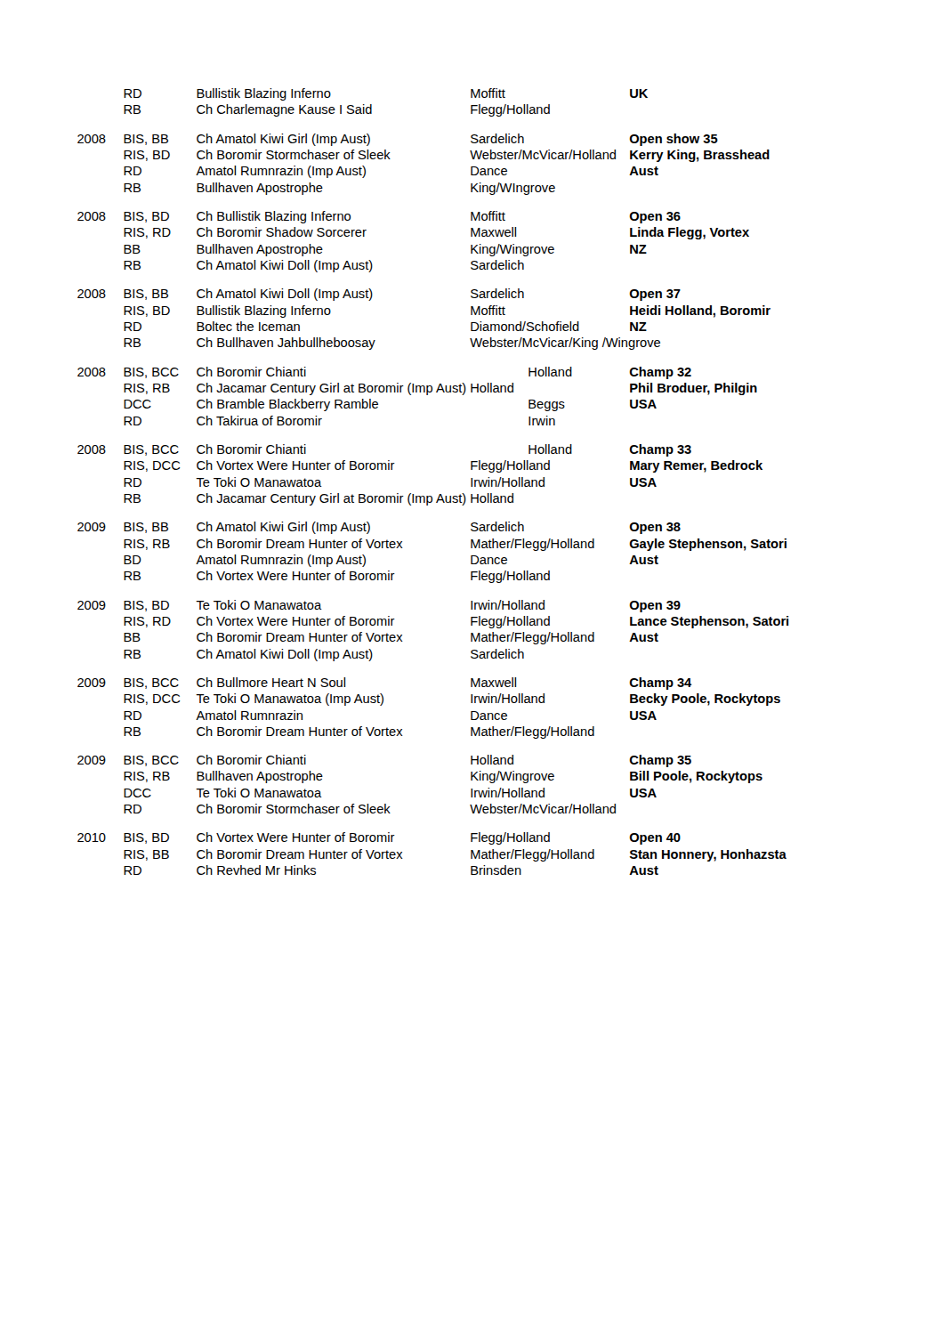| | RD | Bullistik Blazing Inferno | Moffitt | UK |
| | RB | Ch Charlemagne Kause I Said | Flegg/Holland | |
| 2008 | BIS, BB | Ch Amatol Kiwi Girl (Imp Aust) | Sardelich | Open show 35 |
| | RIS, BD | Ch Boromir Stormchaser of Sleek | Webster/McVicar/Holland | Kerry King, Brasshead |
| | RD | Amatol Rumnrazin (Imp Aust) | Dance | Aust |
| | RB | Bullhaven Apostrophe | King/WIngrove | |
| 2008 | BIS, BD | Ch Bullistik Blazing Inferno | Moffitt | Open 36 |
| | RIS, RD | Ch Boromir Shadow Sorcerer | Maxwell | Linda Flegg, Vortex |
| | BB | Bullhaven Apostrophe | King/Wingrove | NZ |
| | RB | Ch Amatol Kiwi Doll (Imp Aust) | Sardelich | |
| 2008 | BIS, BB | Ch Amatol Kiwi Doll (Imp Aust) | Sardelich | Open 37 |
| | RIS, BD | Bullistik Blazing Inferno | Moffitt | Heidi Holland, Boromir |
| | RD | Boltec the Iceman | Diamond/Schofield | NZ |
| | RB | Ch Bullhaven Jahbullheboosay | Webster/McVicar/King /Wingrove |
| 2008 | BIS, BCC | Ch Boromir Chianti | Holland | Champ 32 |
| | RIS, RB | Ch Jacamar Century Girl at Boromir (Imp Aust) | Holland | Phil Broduer, Philgin |
| | DCC | Ch Bramble Blackberry Ramble | Beggs | USA |
| | RD | Ch Takirua of Boromir | Irwin | |
| 2008 | BIS, BCC | Ch Boromir Chianti | Holland | Champ 33 |
| | RIS, DCC | Ch Vortex Were Hunter of Boromir | Flegg/Holland | Mary Remer, Bedrock |
| | RD | Te Toki O Manawatoa | Irwin/Holland | USA |
| | RB | Ch Jacamar Century Girl at Boromir (Imp Aust) | Holland | |
| 2009 | BIS, BB | Ch Amatol Kiwi Girl (Imp Aust) | Sardelich | Open 38 |
| | RIS, RB | Ch Boromir Dream Hunter of Vortex | Mather/Flegg/Holland | Gayle Stephenson, Satori |
| | BD | Amatol Rumnrazin (Imp Aust) | Dance | Aust |
| | RB | Ch Vortex Were Hunter of Boromir | Flegg/Holland | |
| 2009 | BIS, BD | Te Toki O Manawatoa | Irwin/Holland | Open 39 |
| | RIS, RD | Ch Vortex Were Hunter of Boromir | Flegg/Holland | Lance Stephenson, Satori |
| | BB | Ch Boromir Dream Hunter of Vortex | Mather/Flegg/Holland | Aust |
| | RB | Ch Amatol Kiwi Doll (Imp Aust) | Sardelich | |
| 2009 | BIS, BCC | Ch Bullmore Heart N Soul | Maxwell | Champ 34 |
| | RIS, DCC | Te Toki O Manawatoa (Imp Aust) | Irwin/Holland | Becky Poole, Rockytops |
| | RD | Amatol Rumnrazin | Dance | USA |
| | RB | Ch Boromir Dream Hunter of Vortex | Mather/Flegg/Holland |
| 2009 | BIS, BCC | Ch Boromir Chianti | Holland | Champ 35 |
| | RIS, RB | Bullhaven Apostrophe | King/Wingrove | Bill Poole, Rockytops |
| | DCC | Te Toki O Manawatoa | Irwin/Holland | USA |
| | RD | Ch Boromir Stormchaser of Sleek | Webster/McVicar/Holland |
| 2010 | BIS, BD | Ch Vortex Were Hunter of Boromir | Flegg/Holland | Open 40 |
| | RIS, BB | Ch Boromir Dream Hunter of Vortex | Mather/Flegg/Holland | Stan Honnery, Honhazsta |
| | RD | Ch Revhed Mr Hinks | Brinsden | Aust |